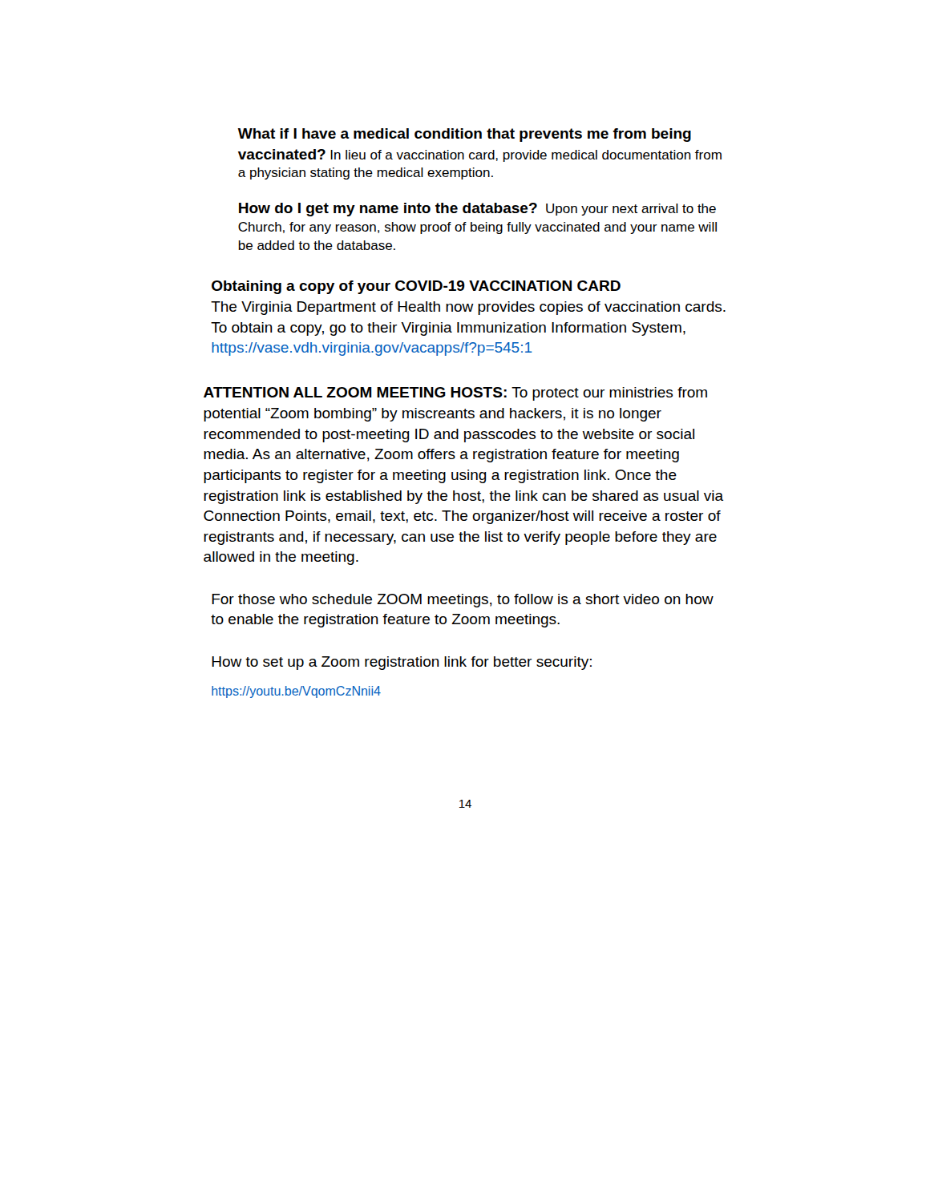What if I have a medical condition that prevents me from being vaccinated? In lieu of a vaccination card, provide medical documentation from a physician stating the medical exemption.
How do I get my name into the database? Upon your next arrival to the Church, for any reason, show proof of being fully vaccinated and your name will be added to the database.
Obtaining a copy of your COVID-19 VACCINATION CARD
The Virginia Department of Health now provides copies of vaccination cards.
To obtain a copy, go to their Virginia Immunization Information System,
https://vase.vdh.virginia.gov/vacapps/f?p=545:1
ATTENTION ALL ZOOM MEETING HOSTS: To protect our ministries from potential “Zoom bombing” by miscreants and hackers, it is no longer recommended to post-meeting ID and passcodes to the website or social media. As an alternative, Zoom offers a registration feature for meeting participants to register for a meeting using a registration link. Once the registration link is established by the host, the link can be shared as usual via Connection Points, email, text, etc. The organizer/host will receive a roster of registrants and, if necessary, can use the list to verify people before they are allowed in the meeting.
For those who schedule ZOOM meetings, to follow is a short video on how to enable the registration feature to Zoom meetings.
How to set up a Zoom registration link for better security:
https://youtu.be/VqomCzNnii4
14